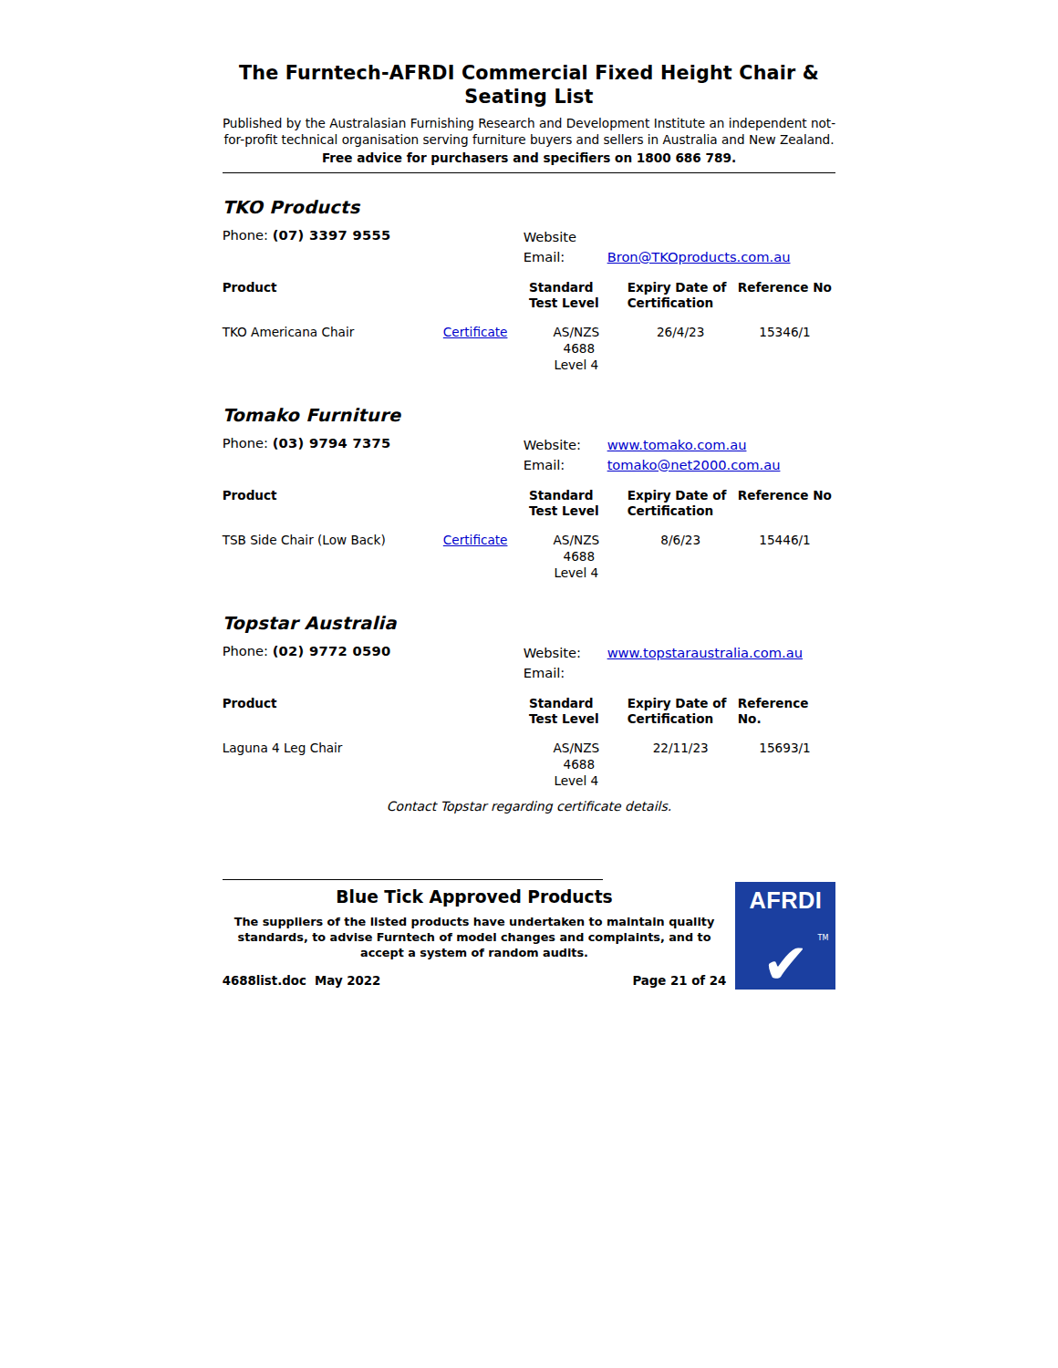The Furntech-AFRDI Commercial Fixed Height Chair & Seating List
Published by the Australasian Furnishing Research and Development Institute an independent not-for-profit technical organisation serving furniture buyers and sellers in Australia and New Zealand. Free advice for purchasers and specifiers on 1800 686 789.
TKO Products
Phone: (07) 3397 9555
Website
Email: Bron@TKOproducts.com.au
| Product | | Standard Test Level | Expiry Date of Certification | Reference No |
| --- | --- | --- | --- | --- |
| TKO Americana Chair | Certificate | AS/NZS 4688 Level 4 | 26/4/23 | 15346/1 |
Tomako Furniture
Phone: (03) 9794 7375
Website: www.tomako.com.au
Email: tomako@net2000.com.au
| Product | | Standard Test Level | Expiry Date of Certification | Reference No |
| --- | --- | --- | --- | --- |
| TSB Side Chair (Low Back) | Certificate | AS/NZS 4688 Level 4 | 8/6/23 | 15446/1 |
Topstar Australia
Phone: (02) 9772 0590
Website: www.topstaraustralia.com.au
Email:
| Product | | Standard Test Level | Expiry Date of Certification | Reference No. |
| --- | --- | --- | --- | --- |
| Laguna 4 Leg Chair | | AS/NZS 4688 Level 4 | 22/11/23 | 15693/1 |
Contact Topstar regarding certificate details.
Blue Tick Approved Products
The suppliers of the listed products have undertaken to maintain quality standards, to advise Furntech of model changes and complaints, and to accept a system of random audits.
4688list.doc May 2022 Page 21 of 24
AFRDI
TM
✔